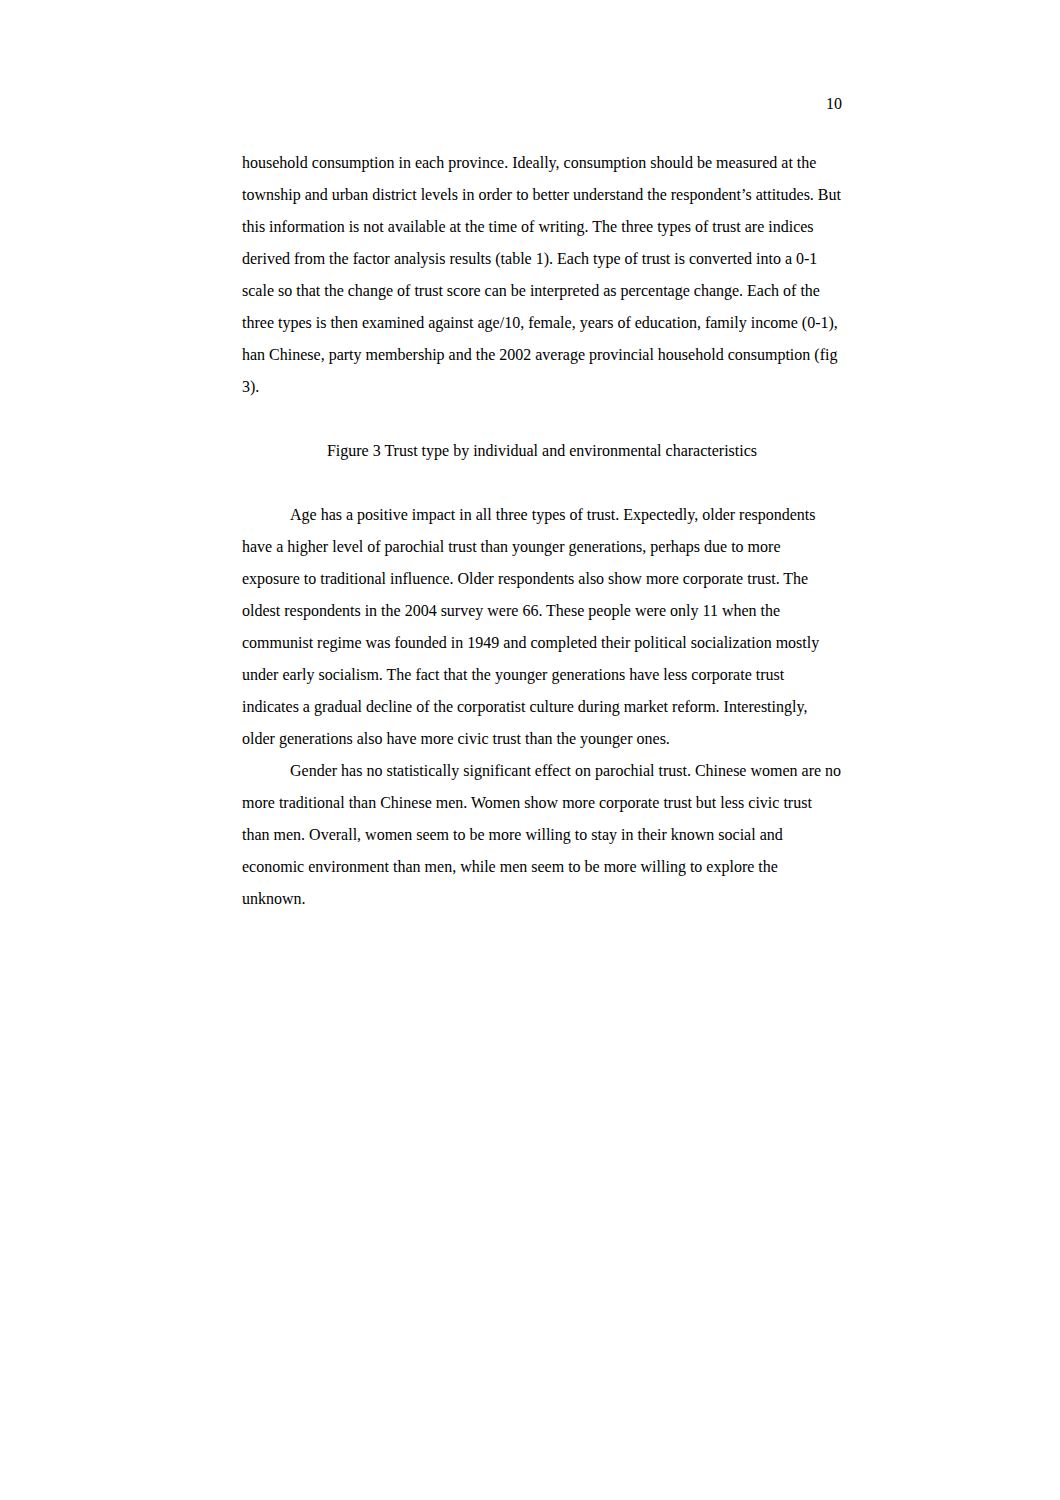10
household consumption in each province. Ideally, consumption should be measured at the township and urban district levels in order to better understand the respondent’s attitudes. But this information is not available at the time of writing. The three types of trust are indices derived from the factor analysis results (table 1). Each type of trust is converted into a 0-1 scale so that the change of trust score can be interpreted as percentage change. Each of the three types is then examined against age/10, female, years of education, family income (0-1), han Chinese, party membership and the 2002 average provincial household consumption (fig 3).
Figure 3 Trust type by individual and environmental characteristics
Age has a positive impact in all three types of trust. Expectedly, older respondents have a higher level of parochial trust than younger generations, perhaps due to more exposure to traditional influence. Older respondents also show more corporate trust. The oldest respondents in the 2004 survey were 66. These people were only 11 when the communist regime was founded in 1949 and completed their political socialization mostly under early socialism. The fact that the younger generations have less corporate trust indicates a gradual decline of the corporatist culture during market reform. Interestingly, older generations also have more civic trust than the younger ones.
Gender has no statistically significant effect on parochial trust. Chinese women are no more traditional than Chinese men. Women show more corporate trust but less civic trust than men. Overall, women seem to be more willing to stay in their known social and economic environment than men, while men seem to be more willing to explore the unknown.